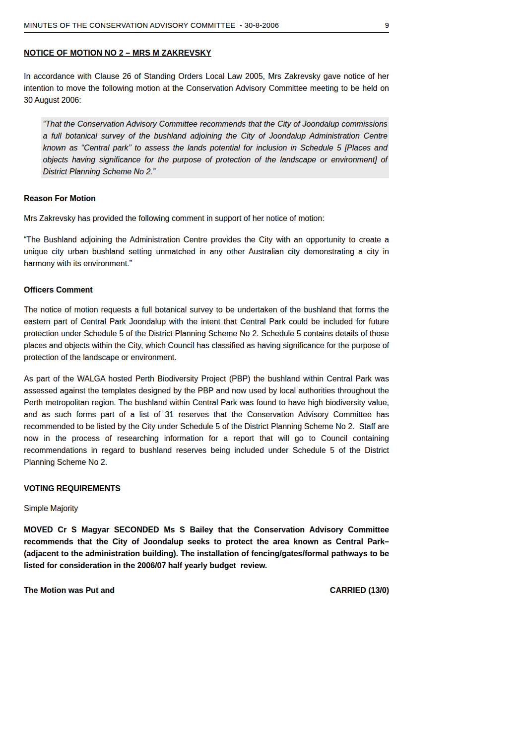MINUTES OF THE CONSERVATION ADVISORY COMMITTEE - 30-8-2006 9
NOTICE OF MOTION NO 2 – MRS M ZAKREVSKY
In accordance with Clause 26 of Standing Orders Local Law 2005, Mrs Zakrevsky gave notice of her intention to move the following motion at the Conservation Advisory Committee meeting to be held on 30 August 2006:
“That the Conservation Advisory Committee recommends that the City of Joondalup commissions a full botanical survey of the bushland adjoining the City of Joondalup Administration Centre known as “Central park’’ to assess the lands potential for inclusion in Schedule 5 [Places and objects having significance for the purpose of protection of the landscape or environment] of District Planning Scheme No 2.”
Reason For Motion
Mrs Zakrevsky has provided the following comment in support of her notice of motion:
“The Bushland adjoining the Administration Centre provides the City with an opportunity to create a unique city urban bushland setting unmatched in any other Australian city demonstrating a city in harmony with its environment.”
Officers Comment
The notice of motion requests a full botanical survey to be undertaken of the bushland that forms the eastern part of Central Park Joondalup with the intent that Central Park could be included for future protection under Schedule 5 of the District Planning Scheme No 2. Schedule 5 contains details of those places and objects within the City, which Council has classified as having significance for the purpose of protection of the landscape or environment.
As part of the WALGA hosted Perth Biodiversity Project (PBP) the bushland within Central Park was assessed against the templates designed by the PBP and now used by local authorities throughout the Perth metropolitan region. The bushland within Central Park was found to have high biodiversity value, and as such forms part of a list of 31 reserves that the Conservation Advisory Committee has recommended to be listed by the City under Schedule 5 of the District Planning Scheme No 2. Staff are now in the process of researching information for a report that will go to Council containing recommendations in regard to bushland reserves being included under Schedule 5 of the District Planning Scheme No 2.
VOTING REQUIREMENTS
Simple Majority
MOVED Cr S Magyar SECONDED Ms S Bailey that the Conservation Advisory Committee recommends that the City of Joondalup seeks to protect the area known as Central Park– (adjacent to the administration building). The installation of fencing/gates/formal pathways to be listed for consideration in the 2006/07 half yearly budget review.
The Motion was Put and CARRIED (13/0)